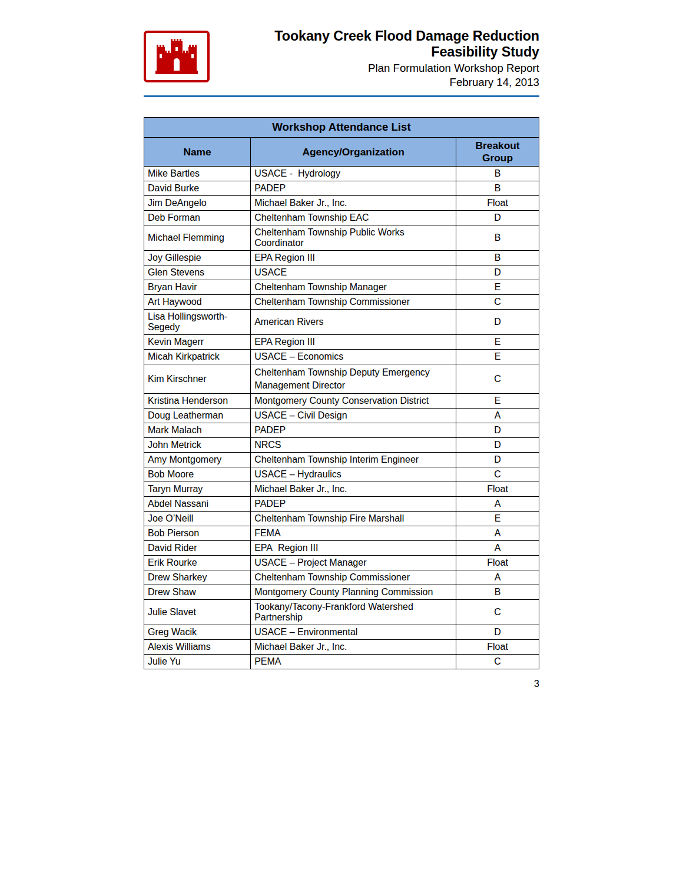Tookany Creek Flood Damage Reduction Feasibility Study
Plan Formulation Workshop Report
February 14, 2013
Workshop Attendance List
| Name | Agency/Organization | Breakout Group |
| --- | --- | --- |
| Mike Bartles | USACE - Hydrology | B |
| David Burke | PADEP | B |
| Jim DeAngelo | Michael Baker Jr., Inc. | Float |
| Deb Forman | Cheltenham Township EAC | D |
| Michael Flemming | Cheltenham Township Public Works Coordinator | B |
| Joy Gillespie | EPA Region III | B |
| Glen Stevens | USACE | D |
| Bryan Havir | Cheltenham Township Manager | E |
| Art Haywood | Cheltenham Township Commissioner | C |
| Lisa Hollingsworth-Segedy | American Rivers | D |
| Kevin Magerr | EPA Region III | E |
| Micah Kirkpatrick | USACE – Economics | E |
| Kim Kirschner | Cheltenham Township Deputy Emergency Management Director | C |
| Kristina Henderson | Montgomery County Conservation District | E |
| Doug Leatherman | USACE – Civil Design | A |
| Mark Malach | PADEP | D |
| John Metrick | NRCS | D |
| Amy Montgomery | Cheltenham Township Interim Engineer | D |
| Bob Moore | USACE – Hydraulics | C |
| Taryn Murray | Michael Baker Jr., Inc. | Float |
| Abdel Nassani | PADEP | A |
| Joe O’Neill | Cheltenham Township Fire Marshall | E |
| Bob Pierson | FEMA | A |
| David Rider | EPA Region III | A |
| Erik Rourke | USACE – Project Manager | Float |
| Drew Sharkey | Cheltenham Township Commissioner | A |
| Drew Shaw | Montgomery County Planning Commission | B |
| Julie Slavet | Tookany/Tacony-Frankford Watershed Partnership | C |
| Greg Wacik | USACE – Environmental | D |
| Alexis Williams | Michael Baker Jr., Inc. | Float |
| Julie Yu | PEMA | C |
3